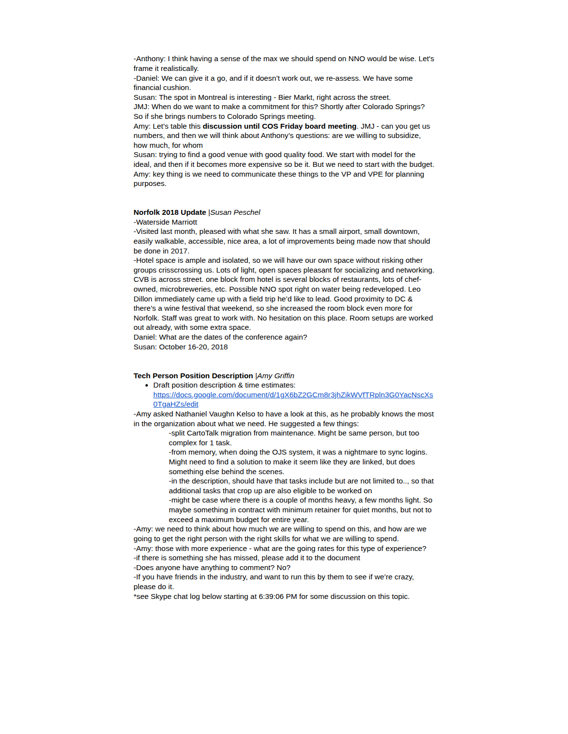-Anthony: I think having a sense of the max we should spend on NNO would be wise. Let's frame it realistically.
-Daniel: We can give it a go, and if it doesn’t work out, we re-assess. We have some financial cushion.
Susan: The spot in Montreal is interesting - Bier Markt, right across the street.
JMJ: When do we want to make a commitment for this? Shortly after Colorado Springs? So if she brings numbers to Colorado Springs meeting.
Amy: Let’s table this discussion until COS Friday board meeting. JMJ - can you get us numbers, and then we will think about Anthony’s questions: are we willing to subsidize, how much, for whom
Susan: trying to find a good venue with good quality food. We start with model for the ideal, and then if it becomes more expensive so be it. But we need to start with the budget.
Amy: key thing is we need to communicate these things to the VP and VPE for planning purposes.
Norfolk 2018 Update |Susan Peschel
-Waterside Marriott
-Visited last month, pleased with what she saw. It has a small airport, small downtown, easily walkable, accessible, nice area, a lot of improvements being made now that should be done in 2017.
-Hotel space is ample and isolated, so we will have our own space without risking other groups crisscrossing us. Lots of light, open spaces pleasant for socializing and networking. CVB is across street. one block from hotel is several blocks of restaurants, lots of chef-owned, microbreweries, etc. Possible NNO spot right on water being redeveloped. Leo Dillon immediately came up with a field trip he’d like to lead. Good proximity to DC & there’s a wine festival that weekend, so she increased the room block even more for Norfolk. Staff was great to work with. No hesitation on this place. Room setups are worked out already, with some extra space.
Daniel: What are the dates of the conference again?
Susan: October 16-20, 2018
Tech Person Position Description |Amy Griffin
Draft position description & time estimates:
https://docs.google.com/document/d/1gX6bZ2GCm8r3jhZikWVfTRpln3G0YacNscXs0TgaHZs/edit
-Amy asked Nathaniel Vaughn Kelso to have a look at this, as he probably knows the most in the organization about what we need. He suggested a few things:
-split CartoTalk migration from maintenance. Might be same person, but too complex for 1 task.
-from memory, when doing the OJS system, it was a nightmare to sync logins. Might need to find a solution to make it seem like they are linked, but does something else behind the scenes.
-in the description, should have that tasks include but are not limited to.., so that additional tasks that crop up are also eligible to be worked on
-might be case where there is a couple of months heavy, a few months light. So maybe something in contract with minimum retainer for quiet months, but not to exceed a maximum budget for entire year.
-Amy: we need to think about how much we are willing to spend on this, and how are we going to get the right person with the right skills for what we are willing to spend.
-Amy: those with more experience - what are the going rates for this type of experience?
-if there is something she has missed, please add it to the document
-Does anyone have anything to comment? No?
-If you have friends in the industry, and want to run this by them to see if we’re crazy, please do it.
*see Skype chat log below starting at 6:39:06 PM for some discussion on this topic.